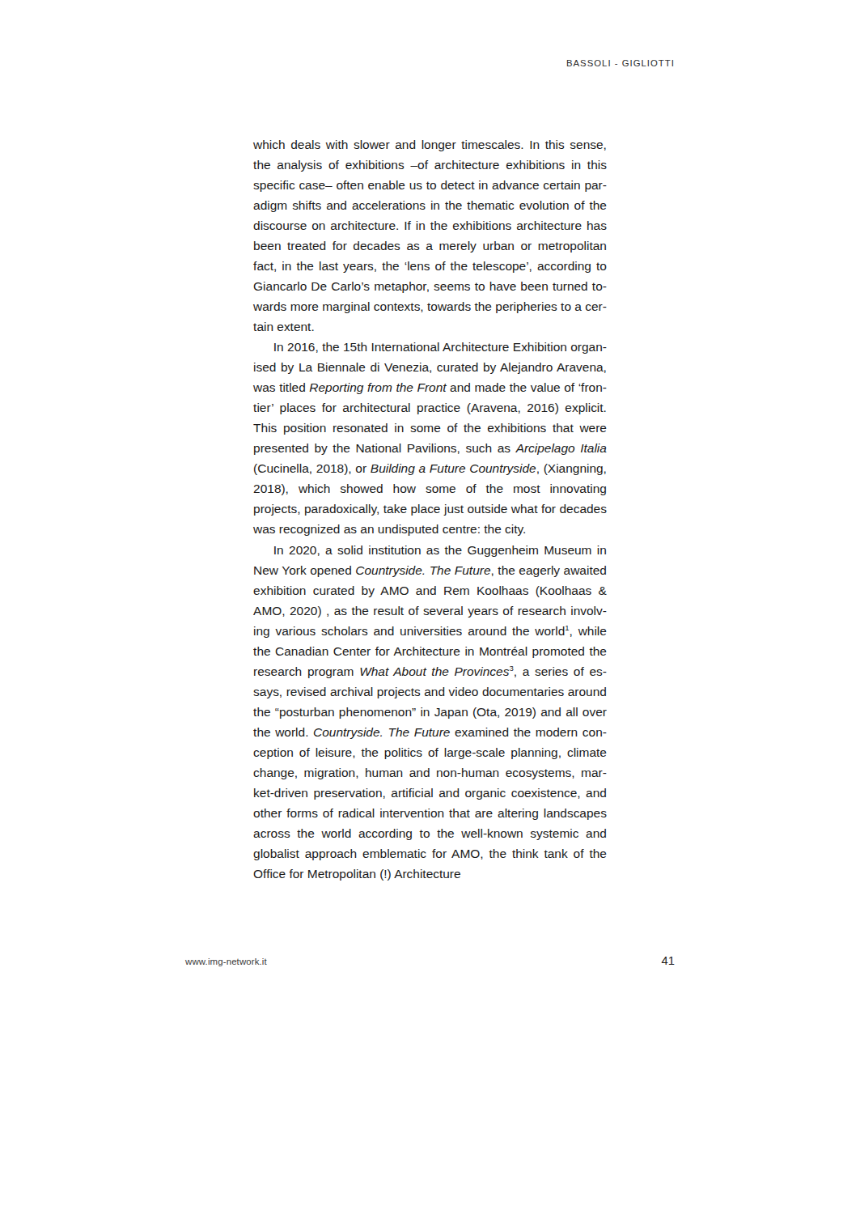Bassoli - Gigliotti
which deals with slower and longer timescales. In this sense, the analysis of exhibitions –of architecture exhibitions in this specific case– often enable us to detect in advance certain paradigm shifts and accelerations in the thematic evolution of the discourse on architecture. If in the exhibitions architecture has been treated for decades as a merely urban or metropolitan fact, in the last years, the ‘lens of the telescope’, according to Giancarlo De Carlo’s metaphor, seems to have been turned towards more marginal contexts, towards the peripheries to a certain extent.
In 2016, the 15th International Architecture Exhibition organised by La Biennale di Venezia, curated by Alejandro Aravena, was titled Reporting from the Front and made the value of ‘frontier’ places for architectural practice (Aravena, 2016) explicit. This position resonated in some of the exhibitions that were presented by the National Pavilions, such as Arcipelago Italia (Cucinella, 2018), or Building a Future Countryside, (Xiangning, 2018), which showed how some of the most innovating projects, paradoxically, take place just outside what for decades was recognized as an undisputed centre: the city.
In 2020, a solid institution as the Guggenheim Museum in New York opened Countryside. The Future, the eagerly awaited exhibition curated by AMO and Rem Koolhaas (Koolhaas & AMO, 2020) , as the result of several years of research involving various scholars and universities around the world1, while the Canadian Center for Architecture in Montréal promoted the research program What About the Provinces3, a series of essays, revised archival projects and video documentaries around the “posturban phenomenon” in Japan (Ota, 2019) and all over the world. Countryside. The Future examined the modern conception of leisure, the politics of large-scale planning, climate change, migration, human and non-human ecosystems, market-driven preservation, artificial and organic coexistence, and other forms of radical intervention that are altering landscapes across the world according to the well-known systemic and globalist approach emblematic for AMO, the think tank of the Office for Metropolitan (!) Architecture
www.img-network.it 41